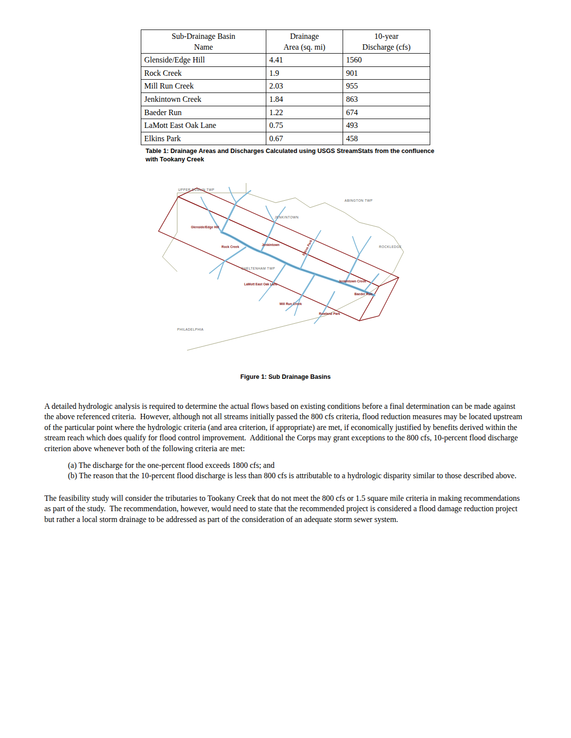| Sub-Drainage Basin Name | Drainage Area (sq. mi) | 10-year Discharge (cfs) |
| --- | --- | --- |
| Glenside/Edge Hill | 4.41 | 1560 |
| Rock Creek | 1.9 | 901 |
| Mill Run Creek | 2.03 | 955 |
| Jenkintown Creek | 1.84 | 863 |
| Baeder Run | 1.22 | 674 |
| LaMott East Oak Lane | 0.75 | 493 |
| Elkins Park | 0.67 | 458 |
Table 1: Drainage Areas and Discharges Calculated using USGS StreamStats from the confluence with Tookany Creek
UPPER DUBLIN TWP ABINGTON TWP ROCKLEDGE CHELTENHAM TWP PHILADELPHIA JENKINTOWN Glenside/Edge Hill Rock Creek Jenkintown Elkins Park Jenkintown Creek Baeder Run LaMott East Oak Lane Mill Run Creek Rowland Park
Figure 1: Sub Drainage Basins
A detailed hydrologic analysis is required to determine the actual flows based on existing conditions before a final determination can be made against the above referenced criteria. However, although not all streams initially passed the 800 cfs criteria, flood reduction measures may be located upstream of the particular point where the hydrologic criteria (and area criterion, if appropriate) are met, if economically justified by benefits derived within the stream reach which does qualify for flood control improvement. Additional the Corps may grant exceptions to the 800 cfs, 10-percent flood discharge criterion above whenever both of the following criteria are met:
(a) The discharge for the one-percent flood exceeds 1800 cfs; and
(b) The reason that the 10-percent flood discharge is less than 800 cfs is attributable to a hydrologic disparity similar to those described above.
The feasibility study will consider the tributaries to Tookany Creek that do not meet the 800 cfs or 1.5 square mile criteria in making recommendations as part of the study. The recommendation, however, would need to state that the recommended project is considered a flood damage reduction project but rather a local storm drainage to be addressed as part of the consideration of an adequate storm sewer system.